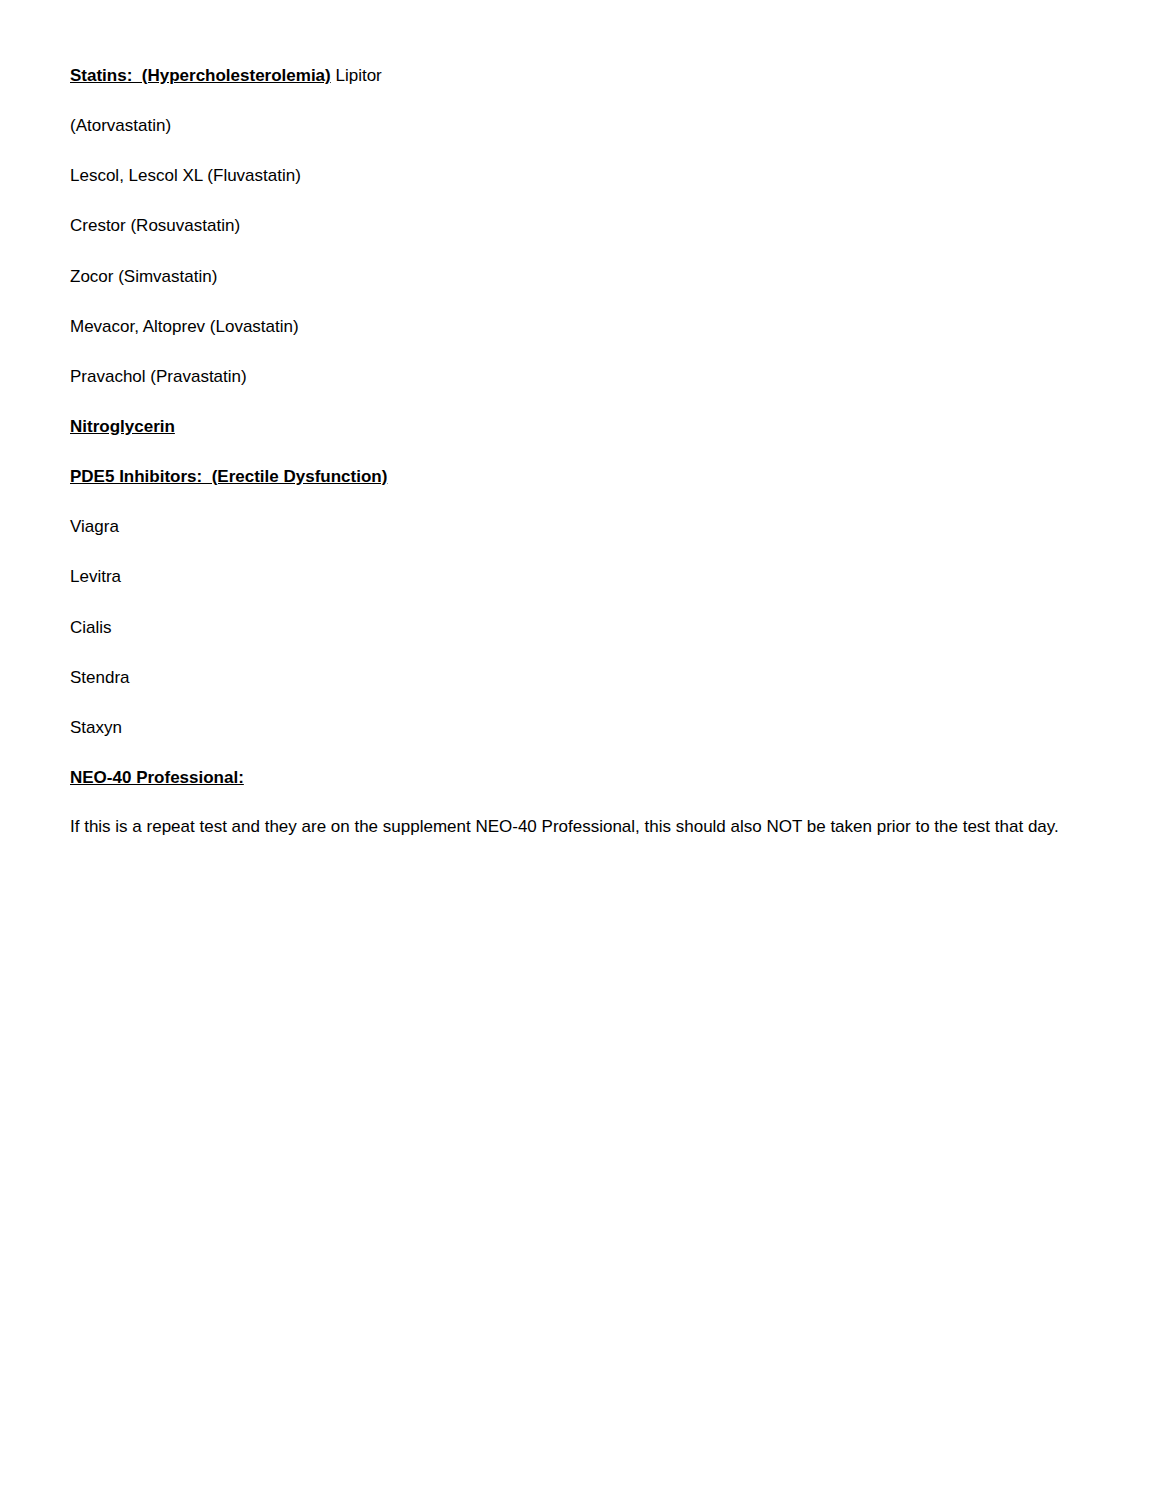Statins: (Hypercholesterolemia) Lipitor
(Atorvastatin)
Lescol, Lescol XL (Fluvastatin)
Crestor (Rosuvastatin)
Zocor (Simvastatin)
Mevacor, Altoprev (Lovastatin)
Pravachol (Pravastatin)
Nitroglycerin
PDE5 Inhibitors: (Erectile Dysfunction)
Viagra
Levitra
Cialis
Stendra
Staxyn
NEO-40 Professional:
If this is a repeat test and they are on the supplement NEO-40 Professional, this should also NOT be taken prior to the test that day.